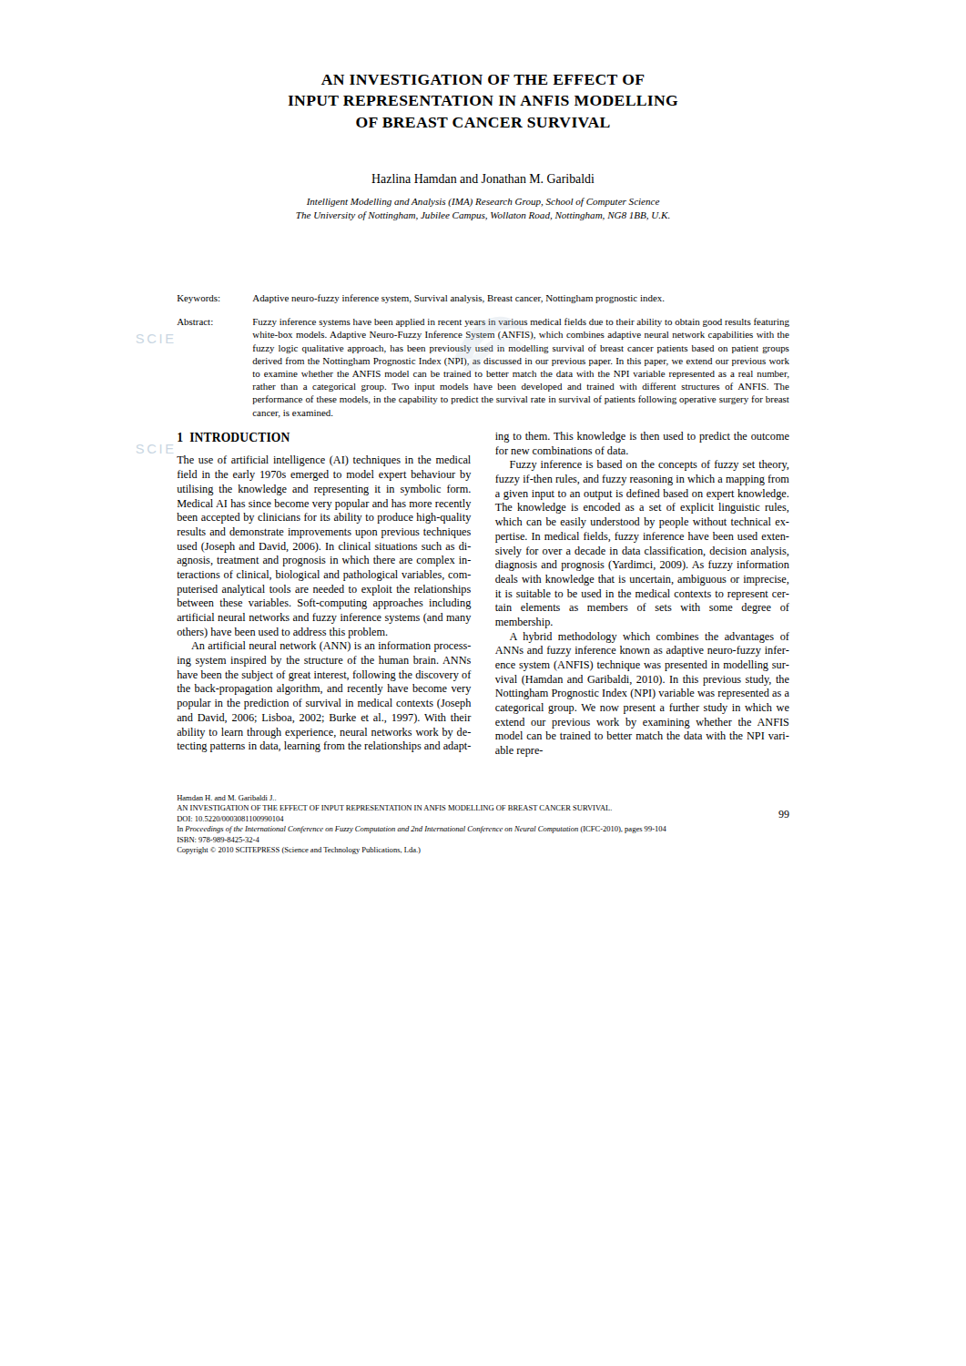SCIE
SCIE
An Investigation of the Effect of
Input Representation in ANFIS Modelling
of Breast Cancer Survival
Hazlina Hamdan and Jonathan M. Garibaldi
Intelligent Modelling and Analysis (IMA) Research Group, School of Computer Science
The University of Nottingham, Jubilee Campus, Wollaton Road, Nottingham, NG8 1BB, U.K.
Keywords:
Adaptive neuro-fuzzy inference system, Survival analysis, Breast cancer, Nottingham prognostic index.
Abstract:
Fuzzy inference systems have been applied in recent years in various medical fields due to their ability to obtain good results featuring white-box models. Adaptive Neuro-Fuzzy Inference System (ANFIS), which combines adaptive neural network capabilities with the fuzzy logic qualitative approach, has been previously used in modelling survival of breast cancer patients based on patient groups derived from the Nottingham Prognostic Index (NPI), as discussed in our previous paper. In this paper, we extend our previous work to examine whether the ANFIS model can be trained to better match the data with the NPI variable represented as a real number, rather than a categorical group. Two input models have been developed and trained with different structures of ANFIS. The performance of these models, in the capability to predict the survival rate in survival of patients following operative surgery for breast cancer, is examined.
1 Introduction
The use of artificial intelligence (AI) techniques in the medical field in the early 1970s emerged to model expert behaviour by utilising the knowledge and representing it in symbolic form. Medical AI has since become very popular and has more recently been accepted by clinicians for its ability to produce high-quality results and demonstrate improvements upon previous techniques used (Joseph and David, 2006). In clinical situations such as diagnosis, treatment and prognosis in which there are complex interactions of clinical, biological and pathological variables, computerised analytical tools are needed to exploit the relationships between these variables. Soft-computing approaches including artificial neural networks and fuzzy inference systems (and many others) have been used to address this problem.
An artificial neural network (ANN) is an information processing system inspired by the structure of the human brain. ANNs have been the subject of great interest, following the discovery of the back-propagation algorithm, and recently have become very popular in the prediction of survival in medical contexts (Joseph and David, 2006; Lisboa, 2002; Burke et al., 1997). With their ability to learn through experience, neural networks work by detecting patterns in data, learning from the relationships and adapting to them. This knowledge is then used to predict the outcome for new combinations of data.
Fuzzy inference is based on the concepts of fuzzy set theory, fuzzy if-then rules, and fuzzy reasoning in which a mapping from a given input to an output is defined based on expert knowledge. The knowledge is encoded as a set of explicit linguistic rules, which can be easily understood by people without technical expertise. In medical fields, fuzzy inference have been used extensively for over a decade in data classification, decision analysis, diagnosis and prognosis (Yardimci, 2009). As fuzzy information deals with knowledge that is uncertain, ambiguous or imprecise, it is suitable to be used in the medical contexts to represent certain elements as members of sets with some degree of membership.
A hybrid methodology which combines the advantages of ANNs and fuzzy inference known as adaptive neuro-fuzzy inference system (ANFIS) technique was presented in modelling survival (Hamdan and Garibaldi, 2010). In this previous study, the Nottingham Prognostic Index (NPI) variable was represented as a categorical group. We now present a further study in which we extend our previous work by examining whether the ANFIS model can be trained to better match the data with the NPI variable repre-
99
Hamdan H. and M. Garibaldi J..
AN INVESTIGATION OF THE EFFECT OF INPUT REPRESENTATION IN ANFIS MODELLING OF BREAST CANCER SURVIVAL.
DOI: 10.5220/0003081100990104
In Proceedings of the International Conference on Fuzzy Computation and 2nd International Conference on Neural Computation (ICFC-2010), pages 99-104
ISBN: 978-989-8425-32-4
Copyright © 2010 SCITEPRESS (Science and Technology Publications, Lda.)